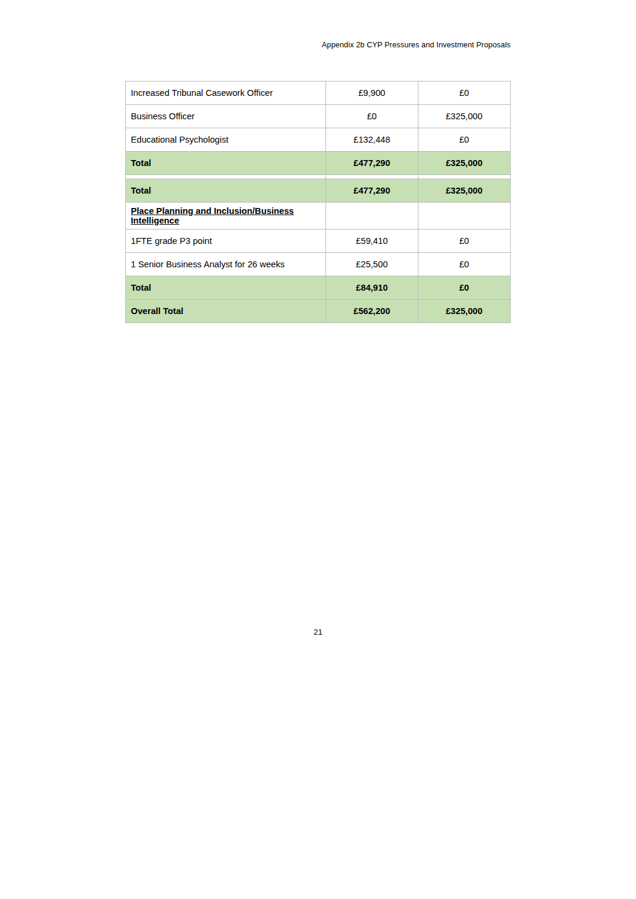Appendix 2b CYP Pressures and Investment Proposals
| Increased Tribunal Casework Officer | £9,900 | £0 |
| Business Officer | £0 | £325,000 |
| Educational Psychologist | £132,448 | £0 |
| Total | £477,290 | £325,000 |
| Total | £477,290 | £325,000 |
| Place Planning and Inclusion/Business Intelligence | | |
| 1FTE grade P3 point | £59,410 | £0 |
| 1 Senior Business Analyst for 26 weeks | £25,500 | £0 |
| Total | £84,910 | £0 |
| Overall Total | £562,200 | £325,000 |
21